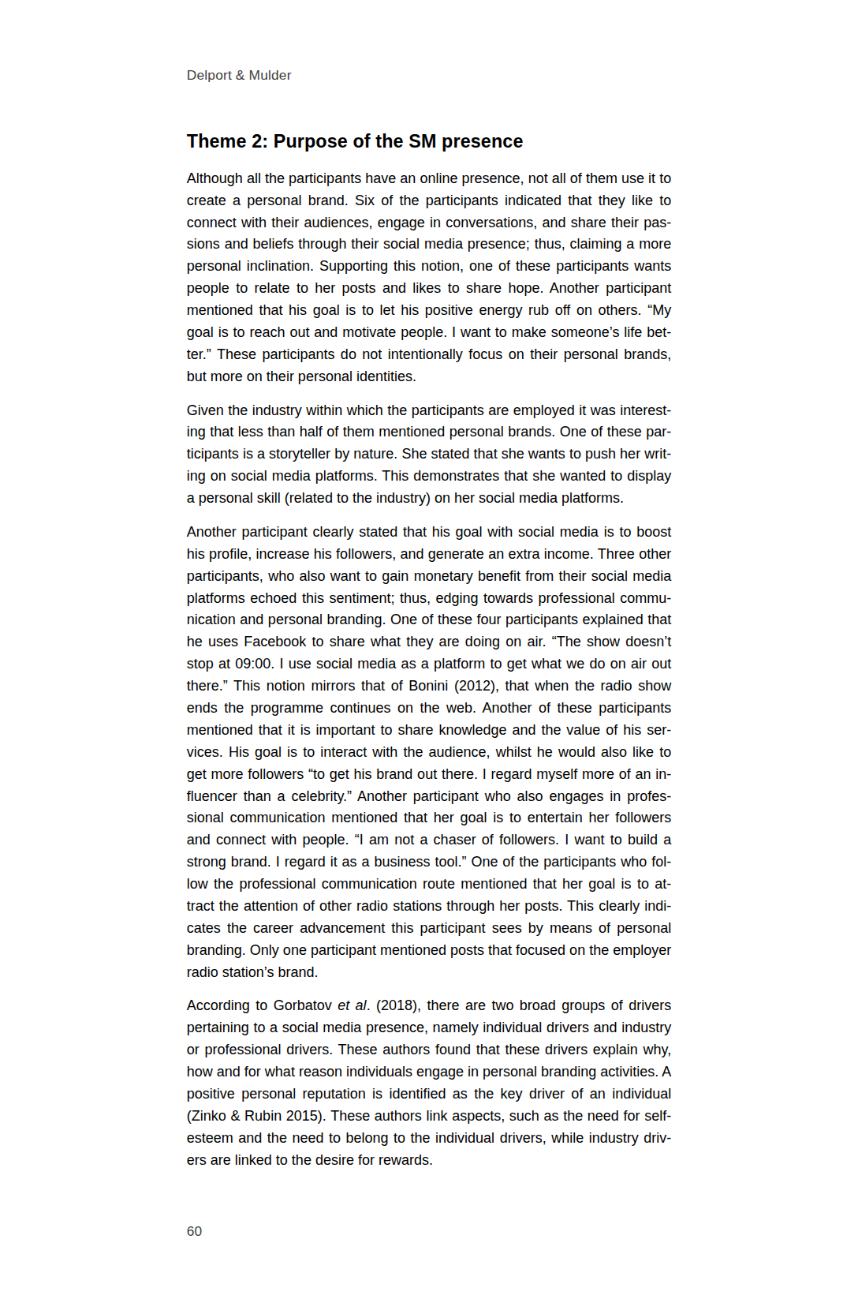Delport & Mulder
Theme 2: Purpose of the SM presence
Although all the participants have an online presence, not all of them use it to create a personal brand. Six of the participants indicated that they like to connect with their audiences, engage in conversations, and share their passions and beliefs through their social media presence; thus, claiming a more personal inclination. Supporting this notion, one of these participants wants people to relate to her posts and likes to share hope. Another participant mentioned that his goal is to let his positive energy rub off on others. “My goal is to reach out and motivate people. I want to make someone’s life better.” These participants do not intentionally focus on their personal brands, but more on their personal identities.
Given the industry within which the participants are employed it was interesting that less than half of them mentioned personal brands. One of these participants is a storyteller by nature. She stated that she wants to push her writing on social media platforms. This demonstrates that she wanted to display a personal skill (related to the industry) on her social media platforms.
Another participant clearly stated that his goal with social media is to boost his profile, increase his followers, and generate an extra income. Three other participants, who also want to gain monetary benefit from their social media platforms echoed this sentiment; thus, edging towards professional communication and personal branding. One of these four participants explained that he uses Facebook to share what they are doing on air. “The show doesn’t stop at 09:00. I use social media as a platform to get what we do on air out there.” This notion mirrors that of Bonini (2012), that when the radio show ends the programme continues on the web. Another of these participants mentioned that it is important to share knowledge and the value of his services. His goal is to interact with the audience, whilst he would also like to get more followers “to get his brand out there. I regard myself more of an influencer than a celebrity.” Another participant who also engages in professional communication mentioned that her goal is to entertain her followers and connect with people. “I am not a chaser of followers. I want to build a strong brand. I regard it as a business tool.” One of the participants who follow the professional communication route mentioned that her goal is to attract the attention of other radio stations through her posts. This clearly indicates the career advancement this participant sees by means of personal branding. Only one participant mentioned posts that focused on the employer radio station’s brand.
According to Gorbatov et al. (2018), there are two broad groups of drivers pertaining to a social media presence, namely individual drivers and industry or professional drivers. These authors found that these drivers explain why, how and for what reason individuals engage in personal branding activities. A positive personal reputation is identified as the key driver of an individual (Zinko & Rubin 2015). These authors link aspects, such as the need for self-esteem and the need to belong to the individual drivers, while industry drivers are linked to the desire for rewards.
60